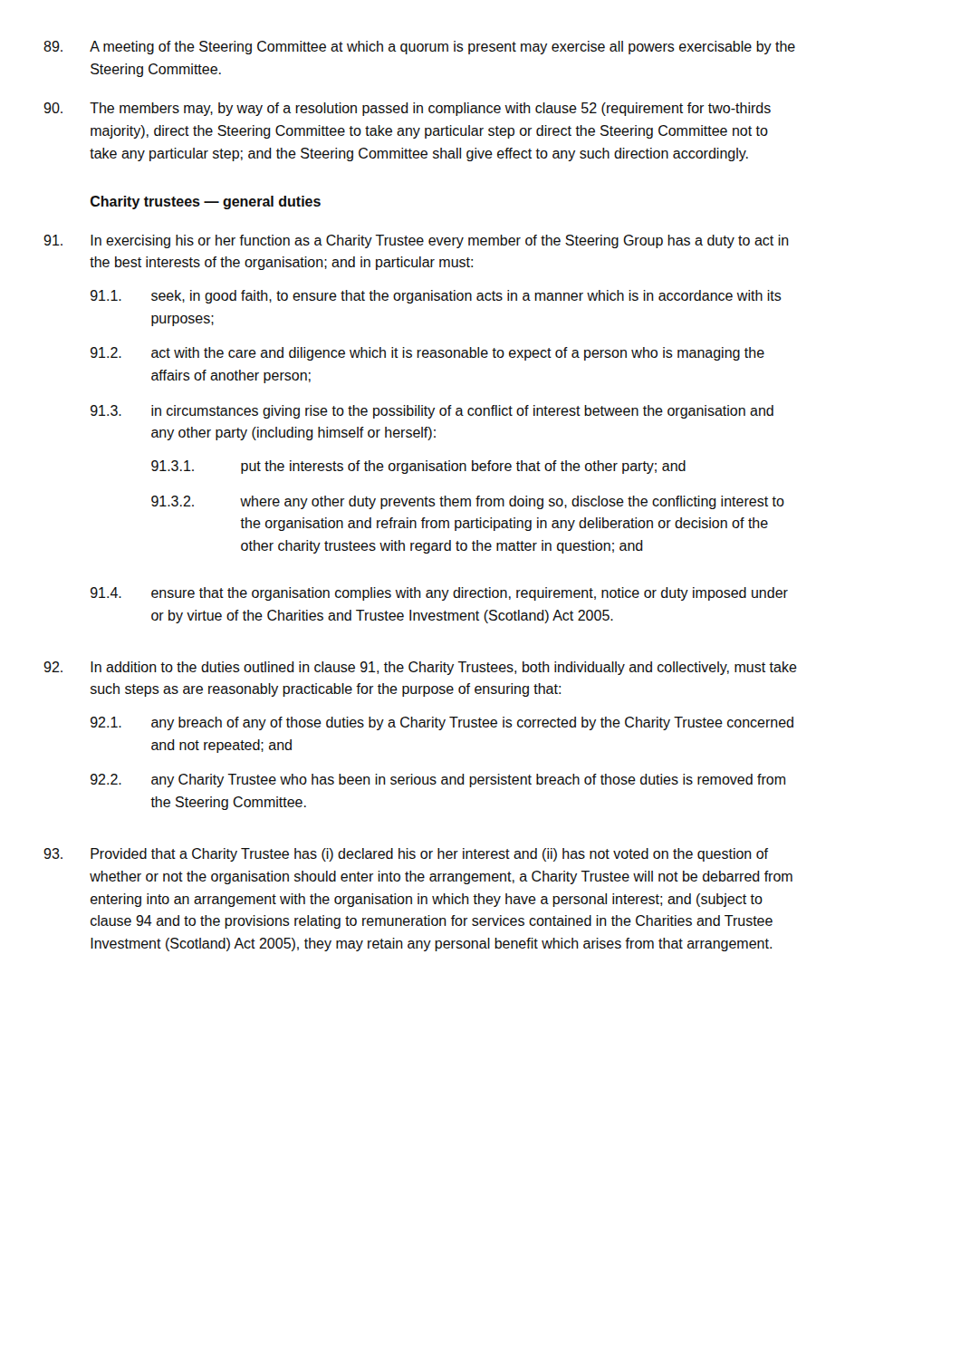89. A meeting of the Steering Committee at which a quorum is present may exercise all powers exercisable by the Steering Committee.
90. The members may, by way of a resolution passed in compliance with clause 52 (requirement for two-thirds majority), direct the Steering Committee to take any particular step or direct the Steering Committee not to take any particular step; and the Steering Committee shall give effect to any such direction accordingly.
Charity trustees — general duties
91.
In exercising his or her function as a Charity Trustee every member of the Steering Group has a duty to act in the best interests of the organisation; and in particular must:
91.1. seek, in good faith, to ensure that the organisation acts in a manner which is in accordance with its purposes;
91.2. act with the care and diligence which it is reasonable to expect of a person who is managing the affairs of another person;
91.3.
in circumstances giving rise to the possibility of a conflict of interest between the organisation and any other party (including himself or herself):
91.3.1. put the interests of the organisation before that of the other party; and
91.3.2. where any other duty prevents them from doing so, disclose the conflicting interest to the organisation and refrain from participating in any deliberation or decision of the other charity trustees with regard to the matter in question; and
91.4. ensure that the organisation complies with any direction, requirement, notice or duty imposed under or by virtue of the Charities and Trustee Investment (Scotland) Act 2005.
92.
In addition to the duties outlined in clause 91, the Charity Trustees, both individually and collectively, must take such steps as are reasonably practicable for the purpose of ensuring that:
92.1. any breach of any of those duties by a Charity Trustee is corrected by the Charity Trustee concerned and not repeated; and
92.2. any Charity Trustee who has been in serious and persistent breach of those duties is removed from the Steering Committee.
93. Provided that a Charity Trustee has (i) declared his or her interest and (ii) has not voted on the question of whether or not the organisation should enter into the arrangement, a Charity Trustee will not be debarred from entering into an arrangement with the organisation in which they have a personal interest; and (subject to clause 94 and to the provisions relating to remuneration for services contained in the Charities and Trustee Investment (Scotland) Act 2005), they may retain any personal benefit which arises from that arrangement.